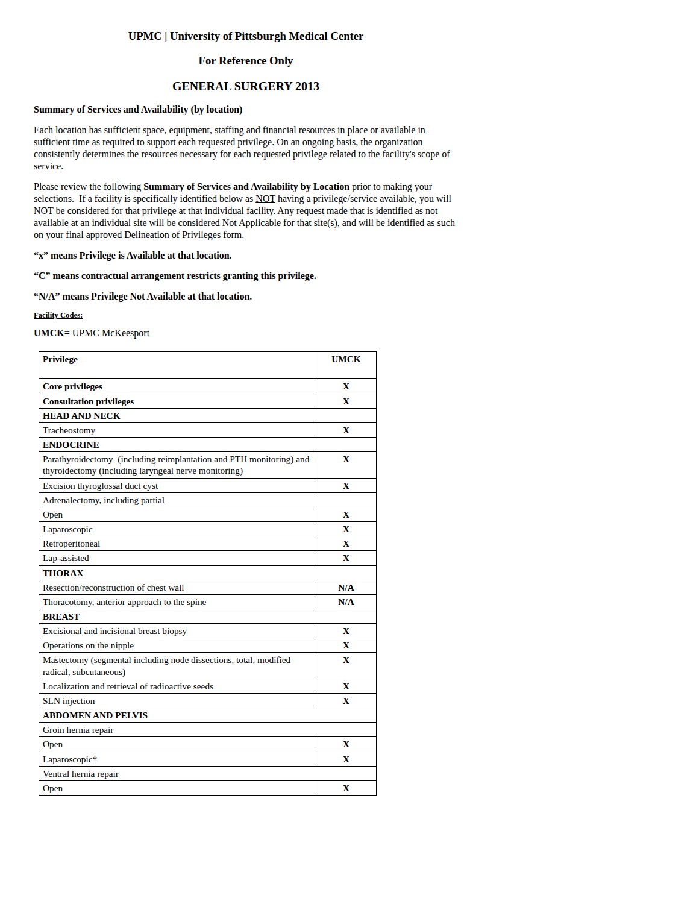UPMC | University of Pittsburgh Medical Center
For Reference Only
GENERAL SURGERY 2013
Summary of Services and Availability (by location)
Each location has sufficient space, equipment, staffing and financial resources in place or available in sufficient time as required to support each requested privilege. On an ongoing basis, the organization consistently determines the resources necessary for each requested privilege related to the facility's scope of service.
Please review the following Summary of Services and Availability by Location prior to making your selections. If a facility is specifically identified below as NOT having a privilege/service available, you will NOT be considered for that privilege at that individual facility. Any request made that is identified as not available at an individual site will be considered Not Applicable for that site(s), and will be identified as such on your final approved Delineation of Privileges form.
“x” means Privilege is Available at that location.
“C” means contractual arrangement restricts granting this privilege.
“N/A” means Privilege Not Available at that location.
Facility Codes:
UMCK= UPMC McKeesport
| Privilege | UMCK |
| --- | --- |
| Core privileges | X |
| Consultation privileges | X |
| HEAD AND NECK |
| Tracheostomy | X |
| ENDOCRINE |
| Parathyroidectomy (including reimplantation and PTH monitoring) and thyroidectomy (including laryngeal nerve monitoring) | X |
| Excision thyroglossal duct cyst | X |
| Adrenalectomy, including partial |
| Open | X |
| Laparoscopic | X |
| Retroperitoneal | X |
| Lap-assisted | X |
| THORAX |
| Resection/reconstruction of chest wall | N/A |
| Thoracotomy, anterior approach to the spine | N/A |
| BREAST |
| Excisional and incisional breast biopsy | X |
| Operations on the nipple | X |
| Mastectomy (segmental including node dissections, total, modified radical, subcutaneous) | X |
| Localization and retrieval of radioactive seeds | X |
| SLN injection | X |
| ABDOMEN AND PELVIS |
| Groin hernia repair |
| Open | X |
| Laparoscopic* | X |
| Ventral hernia repair |
| Open | X |